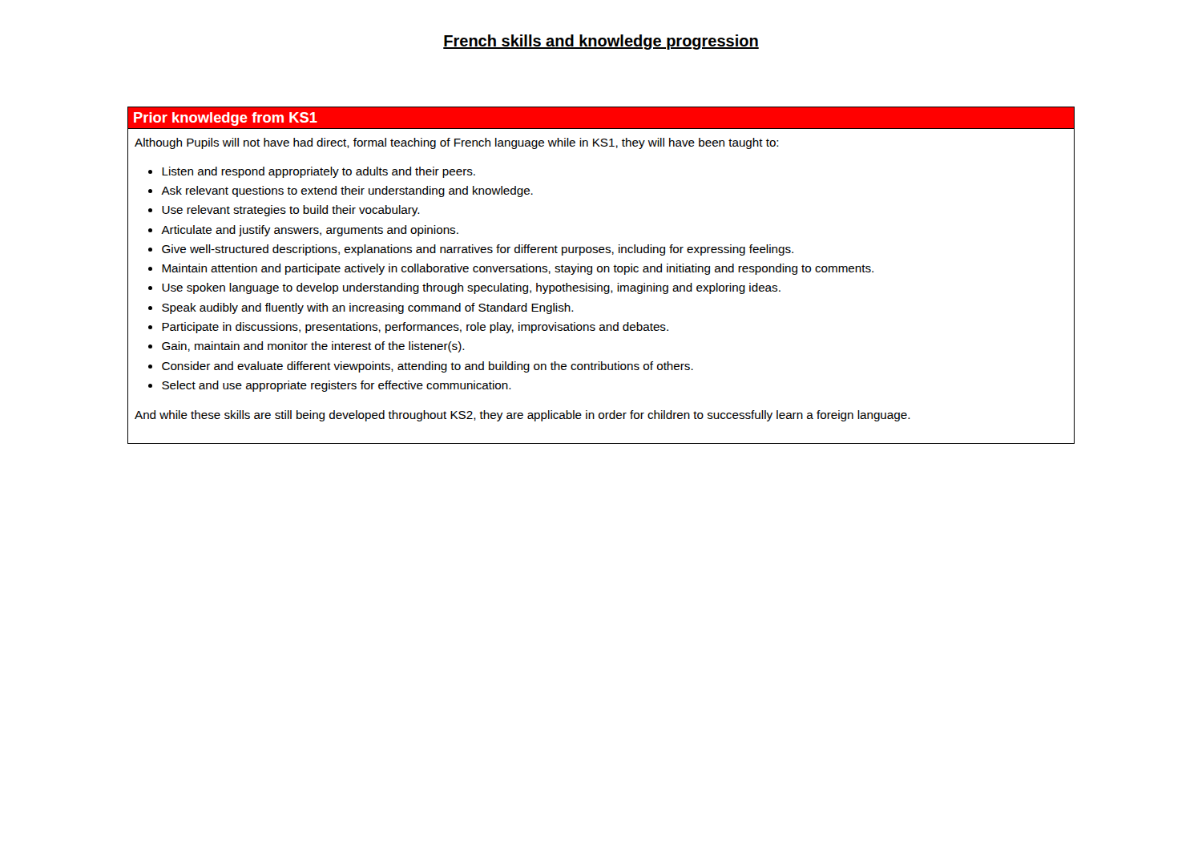French skills and knowledge progression
Prior knowledge from KS1
Although Pupils will not have had direct, formal teaching of French language while in KS1, they will have been taught to:
Listen and respond appropriately to adults and their peers.
Ask relevant questions to extend their understanding and knowledge.
Use relevant strategies to build their vocabulary.
Articulate and justify answers, arguments and opinions.
Give well-structured descriptions, explanations and narratives for different purposes, including for expressing feelings.
Maintain attention and participate actively in collaborative conversations, staying on topic and initiating and responding to comments.
Use spoken language to develop understanding through speculating, hypothesising, imagining and exploring ideas.
Speak audibly and fluently with an increasing command of Standard English.
Participate in discussions, presentations, performances, role play, improvisations and debates.
Gain, maintain and monitor the interest of the listener(s).
Consider and evaluate different viewpoints, attending to and building on the contributions of others.
Select and use appropriate registers for effective communication.
And while these skills are still being developed throughout KS2, they are applicable in order for children to successfully learn a foreign language.